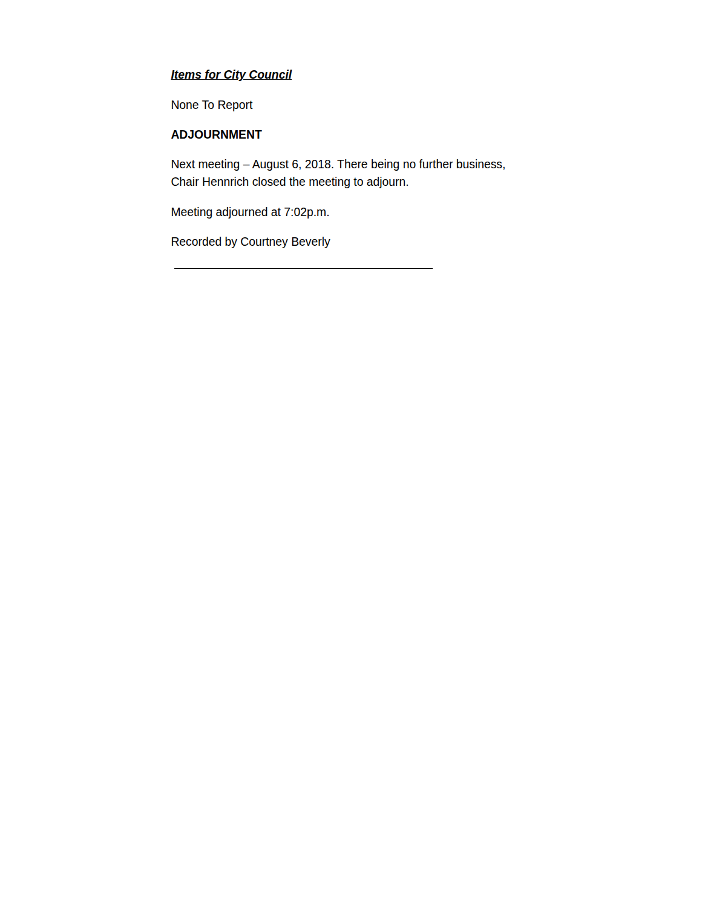Items for City Council
None To Report
ADJOURNMENT
Next meeting – August 6, 2018. There being no further business, Chair Hennrich closed the meeting to adjourn.
Meeting adjourned at 7:02p.m.
Recorded by Courtney Beverly